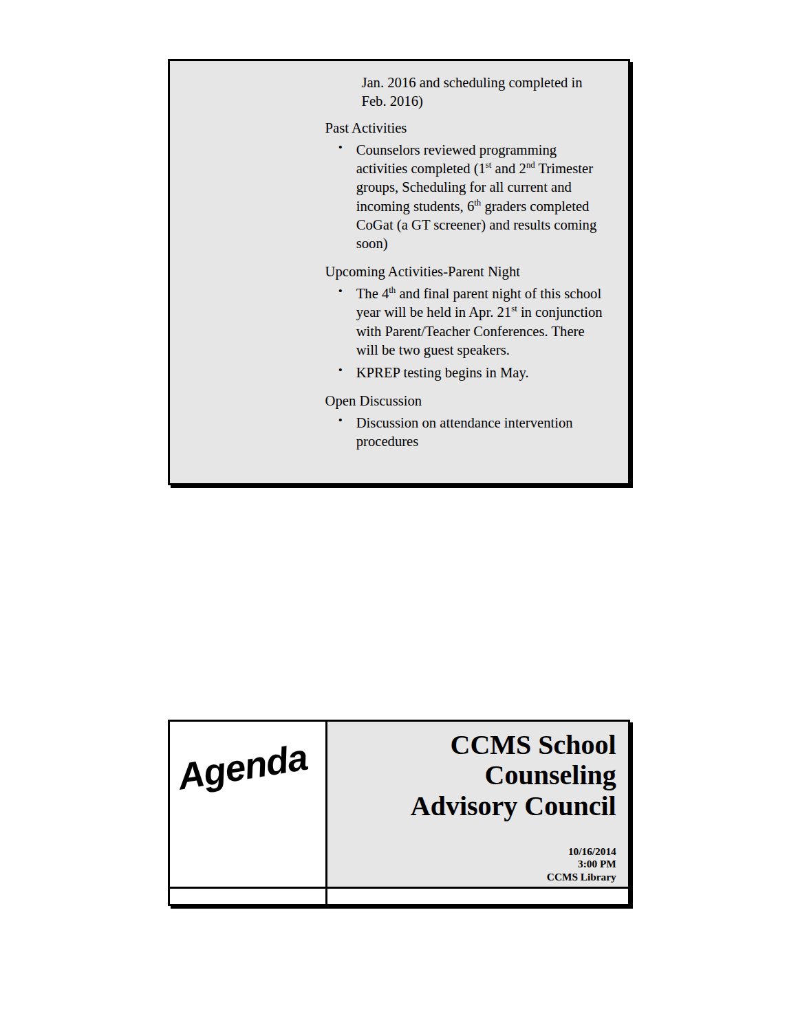Jan. 2016 and scheduling completed in Feb. 2016)
Past Activities
Counselors reviewed programming activities completed (1st and 2nd Trimester groups, Scheduling for all current and incoming students, 6th graders completed CoGat (a GT screener) and results coming soon)
Upcoming Activities-Parent Night
The 4th and final parent night of this school year will be held in Apr. 21st in conjunction with Parent/Teacher Conferences. There will be two guest speakers.
KPREP testing begins in May.
Open Discussion
Discussion on attendance intervention procedures
Agenda
CCMS School Counseling
Advisory Council
10/16/2014
3:00 PM
CCMS Library